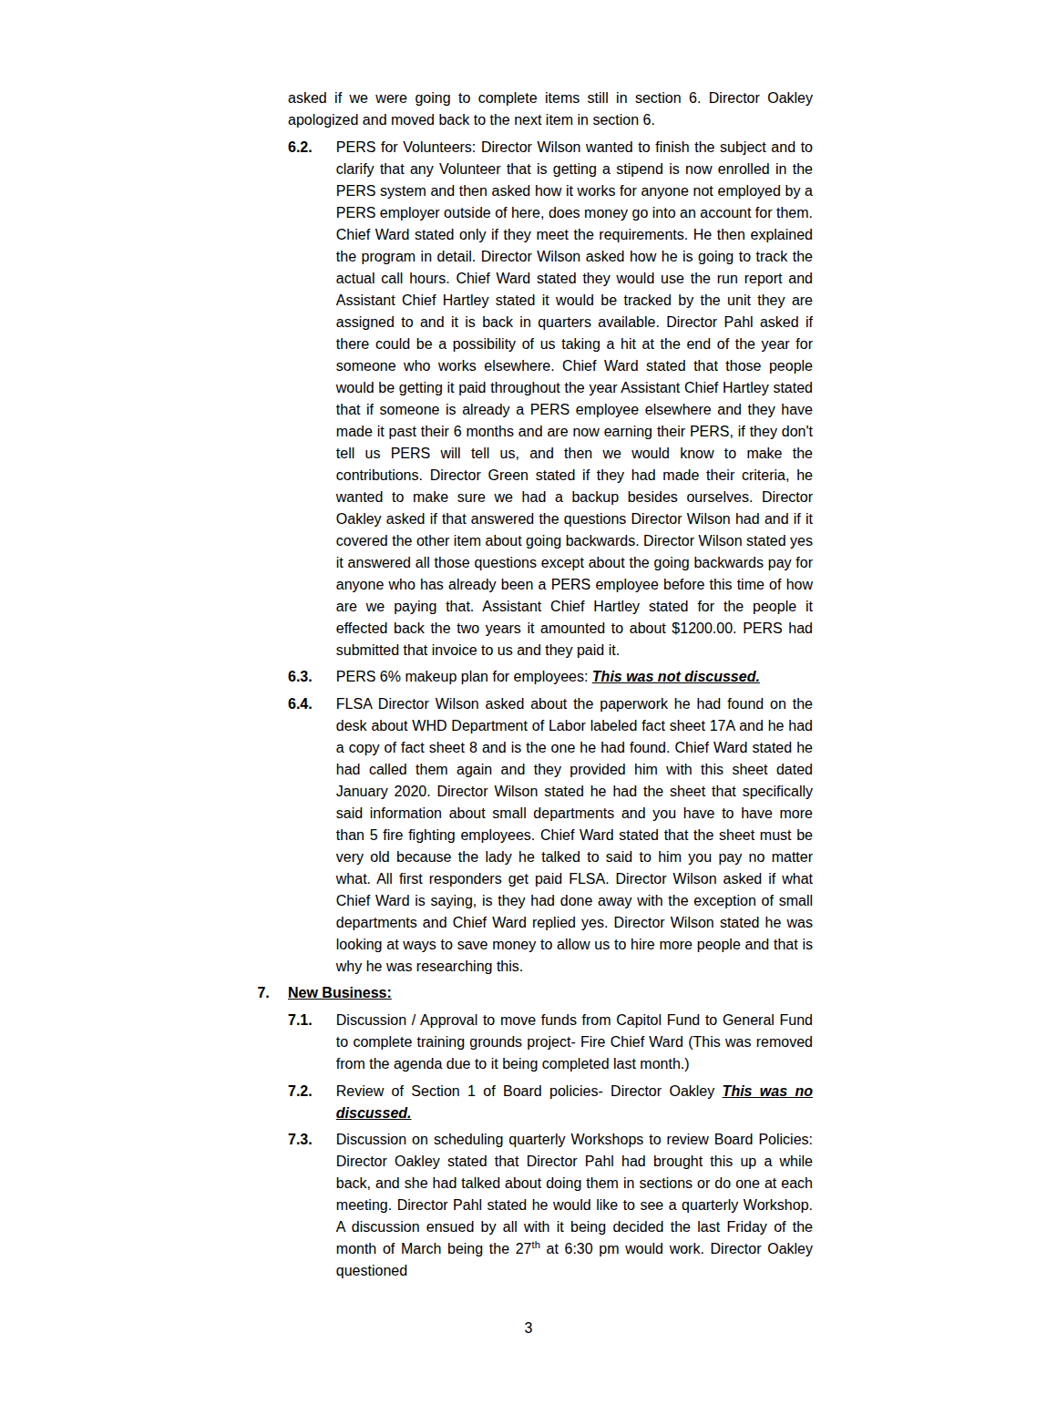asked if we were going to complete items still in section 6. Director Oakley apologized and moved back to the next item in section 6.
6.2.
PERS for Volunteers: Director Wilson wanted to finish the subject and to clarify that any Volunteer that is getting a stipend is now enrolled in the PERS system and then asked how it works for anyone not employed by a PERS employer outside of here, does money go into an account for them. Chief Ward stated only if they meet the requirements. He then explained the program in detail. Director Wilson asked how he is going to track the actual call hours. Chief Ward stated they would use the run report and Assistant Chief Hartley stated it would be tracked by the unit they are assigned to and it is back in quarters available. Director Pahl asked if there could be a possibility of us taking a hit at the end of the year for someone who works elsewhere. Chief Ward stated that those people would be getting it paid throughout the year Assistant Chief Hartley stated that if someone is already a PERS employee elsewhere and they have made it past their 6 months and are now earning their PERS, if they don't tell us PERS will tell us, and then we would know to make the contributions. Director Green stated if they had made their criteria, he wanted to make sure we had a backup besides ourselves. Director Oakley asked if that answered the questions Director Wilson had and if it covered the other item about going backwards. Director Wilson stated yes it answered all those questions except about the going backwards pay for anyone who has already been a PERS employee before this time of how are we paying that. Assistant Chief Hartley stated for the people it effected back the two years it amounted to about $1200.00. PERS had submitted that invoice to us and they paid it.
6.3.
PERS 6% makeup plan for employees: This was not discussed.
6.4.
FLSA Director Wilson asked about the paperwork he had found on the desk about WHD Department of Labor labeled fact sheet 17A and he had a copy of fact sheet 8 and is the one he had found. Chief Ward stated he had called them again and they provided him with this sheet dated January 2020. Director Wilson stated he had the sheet that specifically said information about small departments and you have to have more than 5 fire fighting employees. Chief Ward stated that the sheet must be very old because the lady he talked to said to him you pay no matter what. All first responders get paid FLSA. Director Wilson asked if what Chief Ward is saying, is they had done away with the exception of small departments and Chief Ward replied yes. Director Wilson stated he was looking at ways to save money to allow us to hire more people and that is why he was researching this.
7.
New Business:
7.1.
Discussion / Approval to move funds from Capitol Fund to General Fund to complete training grounds project- Fire Chief Ward (This was removed from the agenda due to it being completed last month.)
7.2.
Review of Section 1 of Board policies- Director Oakley This was no discussed.
7.3.
Discussion on scheduling quarterly Workshops to review Board Policies: Director Oakley stated that Director Pahl had brought this up a while back, and she had talked about doing them in sections or do one at each meeting. Director Pahl stated he would like to see a quarterly Workshop. A discussion ensued by all with it being decided the last Friday of the month of March being the 27th at 6:30 pm would work. Director Oakley questioned
3